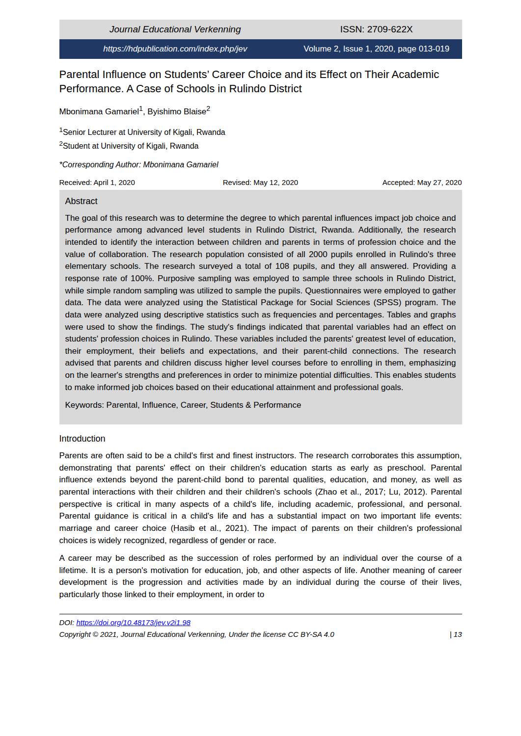Journal Educational Verkenning
ISSN: 2709-622X
https://hdpublication.com/index.php/jev
Volume 2, Issue 1, 2020, page 013-019
Parental Influence on Students’ Career Choice and its Effect on Their Academic Performance. A Case of Schools in Rulindo District
Mbonimana Gamariel1, Byishimo Blaise2
1Senior Lecturer at University of Kigali, Rwanda
2Student at University of Kigali, Rwanda
*Corresponding Author: Mbonimana Gamariel
Received: April 1, 2020 Revised: May 12, 2020 Accepted: May 27, 2020
Abstract
The goal of this research was to determine the degree to which parental influences impact job choice and performance among advanced level students in Rulindo District, Rwanda. Additionally, the research intended to identify the interaction between children and parents in terms of profession choice and the value of collaboration. The research population consisted of all 2000 pupils enrolled in Rulindo's three elementary schools. The research surveyed a total of 108 pupils, and they all answered. Providing a response rate of 100%. Purposive sampling was employed to sample three schools in Rulindo District, while simple random sampling was utilized to sample the pupils. Questionnaires were employed to gather data. The data were analyzed using the Statistical Package for Social Sciences (SPSS) program. The data were analyzed using descriptive statistics such as frequencies and percentages. Tables and graphs were used to show the findings. The study's findings indicated that parental variables had an effect on students' profession choices in Rulindo. These variables included the parents' greatest level of education, their employment, their beliefs and expectations, and their parent-child connections. The research advised that parents and children discuss higher level courses before to enrolling in them, emphasizing on the learner's strengths and preferences in order to minimize potential difficulties. This enables students to make informed job choices based on their educational attainment and professional goals.
Keywords: Parental, Influence, Career, Students & Performance
Introduction
Parents are often said to be a child's first and finest instructors. The research corroborates this assumption, demonstrating that parents' effect on their children's education starts as early as preschool. Parental influence extends beyond the parent-child bond to parental qualities, education, and money, as well as parental interactions with their children and their children's schools (Zhao et al., 2017; Lu, 2012). Parental perspective is critical in many aspects of a child's life, including academic, professional, and personal. Parental guidance is critical in a child's life and has a substantial impact on two important life events: marriage and career choice (Hasib et al., 2021). The impact of parents on their children's professional choices is widely recognized, regardless of gender or race.
A career may be described as the succession of roles performed by an individual over the course of a lifetime. It is a person's motivation for education, job, and other aspects of life. Another meaning of career development is the progression and activities made by an individual during the course of their lives, particularly those linked to their employment, in order to
DOI: https://doi.org/10.48173/jev.v2i1.98
Copyright © 2021, Journal Educational Verkenning, Under the license CC BY-SA 4.0| 13